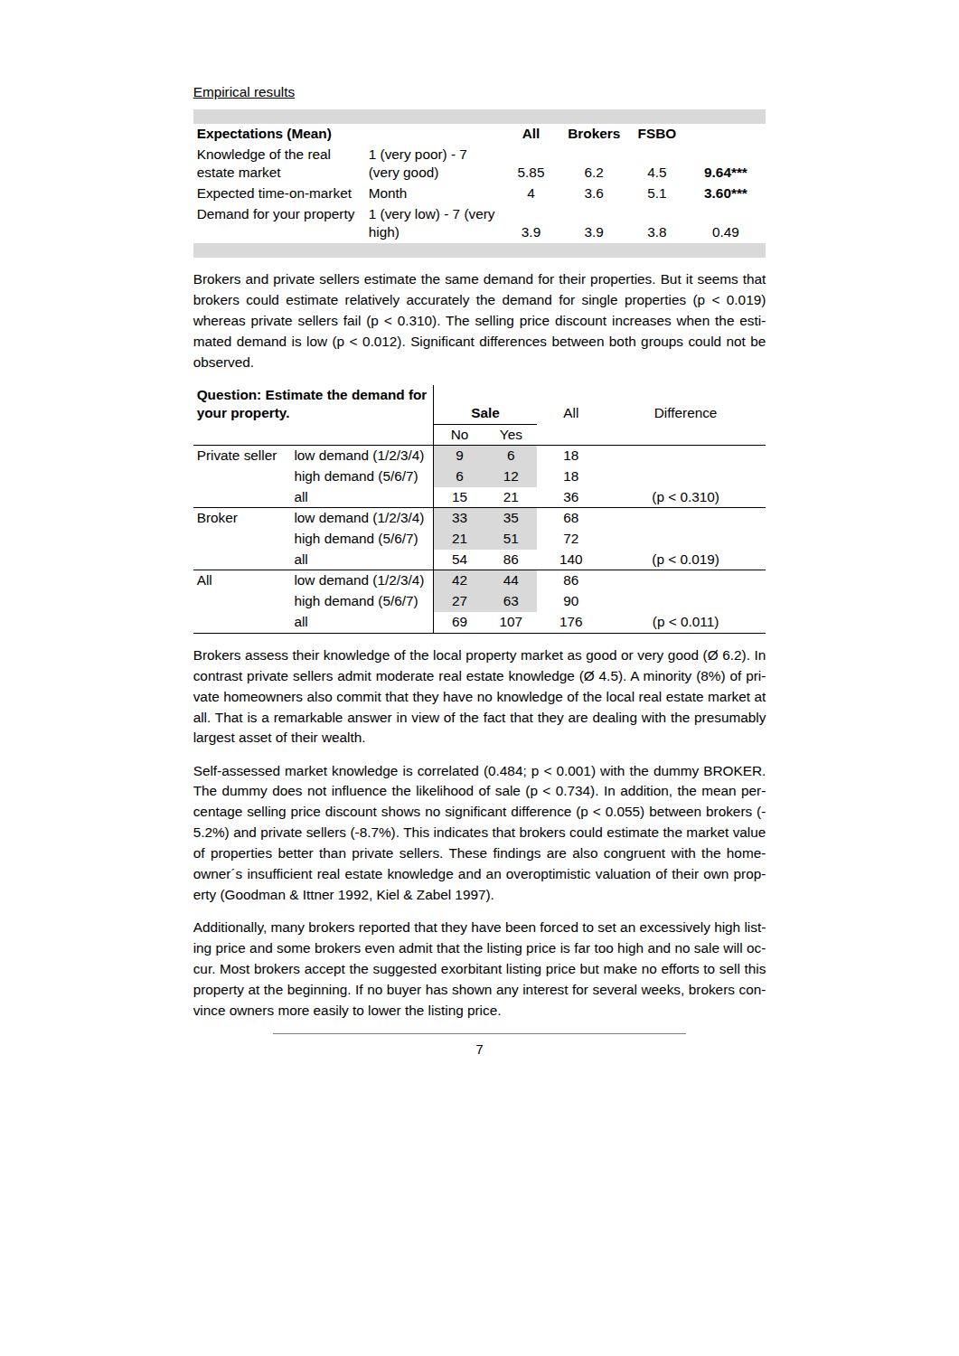Empirical results
| Expectations (Mean) | | All | Brokers | FSBO | |
| Knowledge of the real estate market | 1 (very poor) - 7 (very good) | 5.85 | 6.2 | 4.5 | 9.64*** |
| Expected time-on-market | Month | 4 | 3.6 | 5.1 | 3.60*** |
| Demand for your property | 1 (very low) - 7 (very high) | 3.9 | 3.9 | 3.8 | 0.49 |
Brokers and private sellers estimate the same demand for their properties. But it seems that brokers could estimate relatively accurately the demand for single properties (p < 0.019) whereas private sellers fail (p < 0.310). The selling price discount increases when the estimated demand is low (p < 0.012). Significant differences between both groups could not be observed.
| Question: Estimate the demand for your property. | Sale | All | Difference |
| --- | --- | --- | --- |
| | | No | Yes | | |
| Private seller | low demand (1/2/3/4) | 9 | 6 | 18 | |
| | high demand (5/6/7) | 6 | 12 | 18 | |
| | all | 15 | 21 | 36 | (p < 0.310) |
| Broker | low demand (1/2/3/4) | 33 | 35 | 68 | |
| | high demand (5/6/7) | 21 | 51 | 72 | |
| | all | 54 | 86 | 140 | (p < 0.019) |
| All | low demand (1/2/3/4) | 42 | 44 | 86 | |
| | high demand (5/6/7) | 27 | 63 | 90 | |
| | all | 69 | 107 | 176 | (p < 0.011) |
Brokers assess their knowledge of the local property market as good or very good (Ø 6.2). In contrast private sellers admit moderate real estate knowledge (Ø 4.5). A minority (8%) of private homeowners also commit that they have no knowledge of the local real estate market at all. That is a remarkable answer in view of the fact that they are dealing with the presumably largest asset of their wealth.
Self-assessed market knowledge is correlated (0.484; p < 0.001) with the dummy BROKER. The dummy does not influence the likelihood of sale (p < 0.734). In addition, the mean percentage selling price discount shows no significant difference (p < 0.055) between brokers (- 5.2%) and private sellers (-8.7%). This indicates that brokers could estimate the market value of properties better than private sellers. These findings are also congruent with the homeowner´s insufficient real estate knowledge and an overoptimistic valuation of their own property (Goodman & Ittner 1992, Kiel & Zabel 1997).
Additionally, many brokers reported that they have been forced to set an excessively high listing price and some brokers even admit that the listing price is far too high and no sale will occur. Most brokers accept the suggested exorbitant listing price but make no efforts to sell this property at the beginning. If no buyer has shown any interest for several weeks, brokers convince owners more easily to lower the listing price.
7